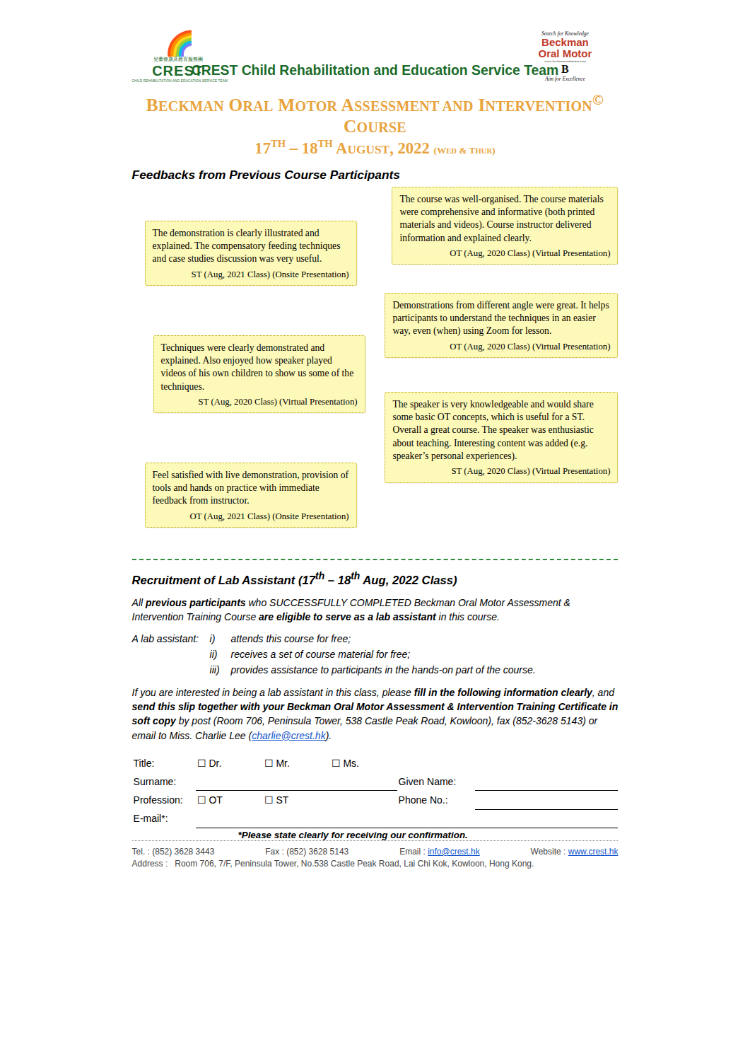🌈
兒童復康及教育服務團
CREST
CHILD REHABILITATION AND EDUCATION SERVICE TEAM
Search for Knowledge
Beckman
Oral Motor
www.beckmanoralmotor.com
B
Aim for Excellence
CREST Child Rehabilitation and Education Service Team
BECKMAN ORAL MOTOR ASSESSMENT AND INTERVENTION© COURSE
17TH – 18TH AUGUST, 2022 (WED & THUR)
Feedbacks from Previous Course Participants
The demonstration is clearly illustrated and explained. The compensatory feeding techniques and case studies discussion was very useful. ST (Aug, 2021 Class) (Onsite Presentation)
The course was well-organised. The course materials were comprehensive and informative (both printed materials and videos). Course instructor delivered information and explained clearly. OT (Aug, 2020 Class) (Virtual Presentation)
Demonstrations from different angle were great. It helps participants to understand the techniques in an easier way, even (when) using Zoom for lesson. OT (Aug, 2020 Class) (Virtual Presentation)
Techniques were clearly demonstrated and explained. Also enjoyed how speaker played videos of his own children to show us some of the techniques. ST (Aug, 2020 Class) (Virtual Presentation)
The speaker is very knowledgeable and would share some basic OT concepts, which is useful for a ST. Overall a great course. The speaker was enthusiastic about teaching. Interesting content was added (e.g. speaker’s personal experiences). ST (Aug, 2020 Class) (Virtual Presentation)
Feel satisfied with live demonstration, provision of tools and hands on practice with immediate feedback from instructor. OT (Aug, 2021 Class) (Onsite Presentation)
Recruitment of Lab Assistant (17th – 18th Aug, 2022 Class)
All previous participants who SUCCESSFULLY COMPLETED Beckman Oral Motor Assessment & Intervention Training Course are eligible to serve as a lab assistant in this course.
A lab assistant:
i)
attends this course for free;
ii)
receives a set of course material for free;
iii)
provides assistance to participants in the hands-on part of the course.
If you are interested in being a lab assistant in this class, please fill in the following information clearly, and send this slip together with your Beckman Oral Motor Assessment & Intervention Training Certificate in soft copy by post (Room 706, Peninsula Tower, 538 Castle Peak Road, Kowloon), fax (852-3628 5143) or email to Miss. Charlie Lee (charlie@crest.hk).
| Title: | ☐ Dr. | ☐ Mr. | ☐ Ms. | | |
| Surname: | | Given Name: | |
| Profession: | ☐ OT | ☐ ST | | Phone No.: | |
| E-mail*: | |
*Please state clearly for receiving our confirmation.
Tel. : (852) 3628 3443 Fax : (852) 3628 5143 Email : info@crest.hk Website : www.crest.hk
Address : Room 706, 7/F, Peninsula Tower, No.538 Castle Peak Road, Lai Chi Kok, Kowloon, Hong Kong.